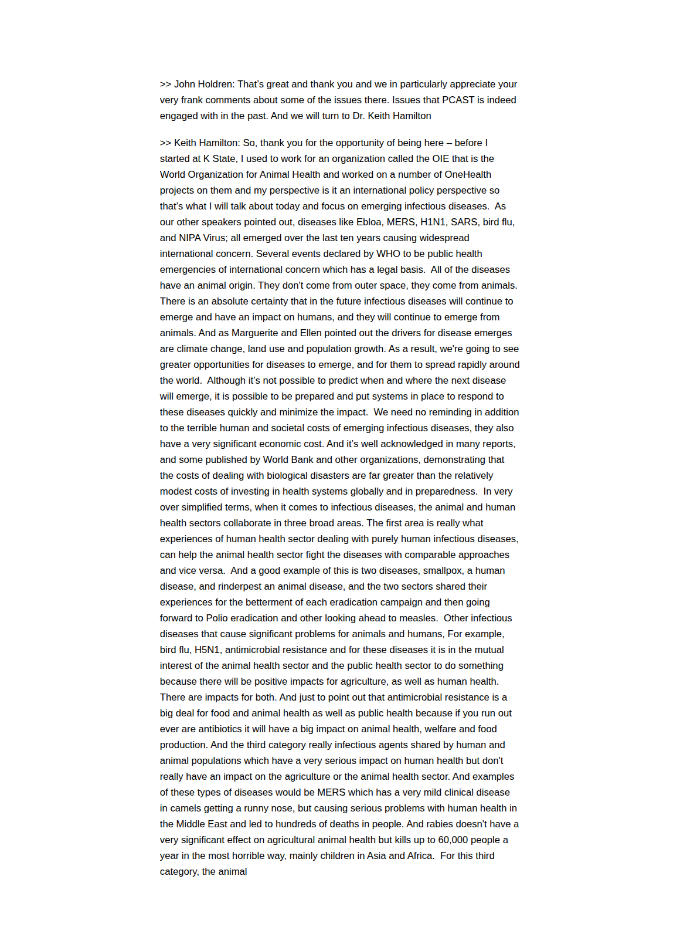>> John Holdren: That’s great and thank you and we in particularly appreciate your very frank comments about some of the issues there. Issues that PCAST is indeed engaged with in the past. And we will turn to Dr. Keith Hamilton
>> Keith Hamilton: So, thank you for the opportunity of being here – before I started at K State, I used to work for an organization called the OIE that is the World Organization for Animal Health and worked on a number of OneHealth projects on them and my perspective is it an international policy perspective so that’s what I will talk about today and focus on emerging infectious diseases. As our other speakers pointed out, diseases like Ebloa, MERS, H1N1, SARS, bird flu, and NIPA Virus; all emerged over the last ten years causing widespread international concern. Several events declared by WHO to be public health emergencies of international concern which has a legal basis. All of the diseases have an animal origin. They don't come from outer space, they come from animals. There is an absolute certainty that in the future infectious diseases will continue to emerge and have an impact on humans, and they will continue to emerge from animals. And as Marguerite and Ellen pointed out the drivers for disease emerges are climate change, land use and population growth. As a result, we're going to see greater opportunities for diseases to emerge, and for them to spread rapidly around the world. Although it’s not possible to predict when and where the next disease will emerge, it is possible to be prepared and put systems in place to respond to these diseases quickly and minimize the impact. We need no reminding in addition to the terrible human and societal costs of emerging infectious diseases, they also have a very significant economic cost. And it’s well acknowledged in many reports, and some published by World Bank and other organizations, demonstrating that the costs of dealing with biological disasters are far greater than the relatively modest costs of investing in health systems globally and in preparedness. In very over simplified terms, when it comes to infectious diseases, the animal and human health sectors collaborate in three broad areas. The first area is really what experiences of human health sector dealing with purely human infectious diseases, can help the animal health sector fight the diseases with comparable approaches and vice versa. And a good example of this is two diseases, smallpox, a human disease, and rinderpest an animal disease, and the two sectors shared their experiences for the betterment of each eradication campaign and then going forward to Polio eradication and other looking ahead to measles. Other infectious diseases that cause significant problems for animals and humans, For example, bird flu, H5N1, antimicrobial resistance and for these diseases it is in the mutual interest of the animal health sector and the public health sector to do something because there will be positive impacts for agriculture, as well as human health. There are impacts for both. And just to point out that antimicrobial resistance is a big deal for food and animal health as well as public health because if you run out ever are antibiotics it will have a big impact on animal health, welfare and food production. And the third category really infectious agents shared by human and animal populations which have a very serious impact on human health but don't really have an impact on the agriculture or the animal health sector. And examples of these types of diseases would be MERS which has a very mild clinical disease in camels getting a runny nose, but causing serious problems with human health in the Middle East and led to hundreds of deaths in people. And rabies doesn't have a very significant effect on agricultural animal health but kills up to 60,000 people a year in the most horrible way, mainly children in Asia and Africa. For this third category, the animal